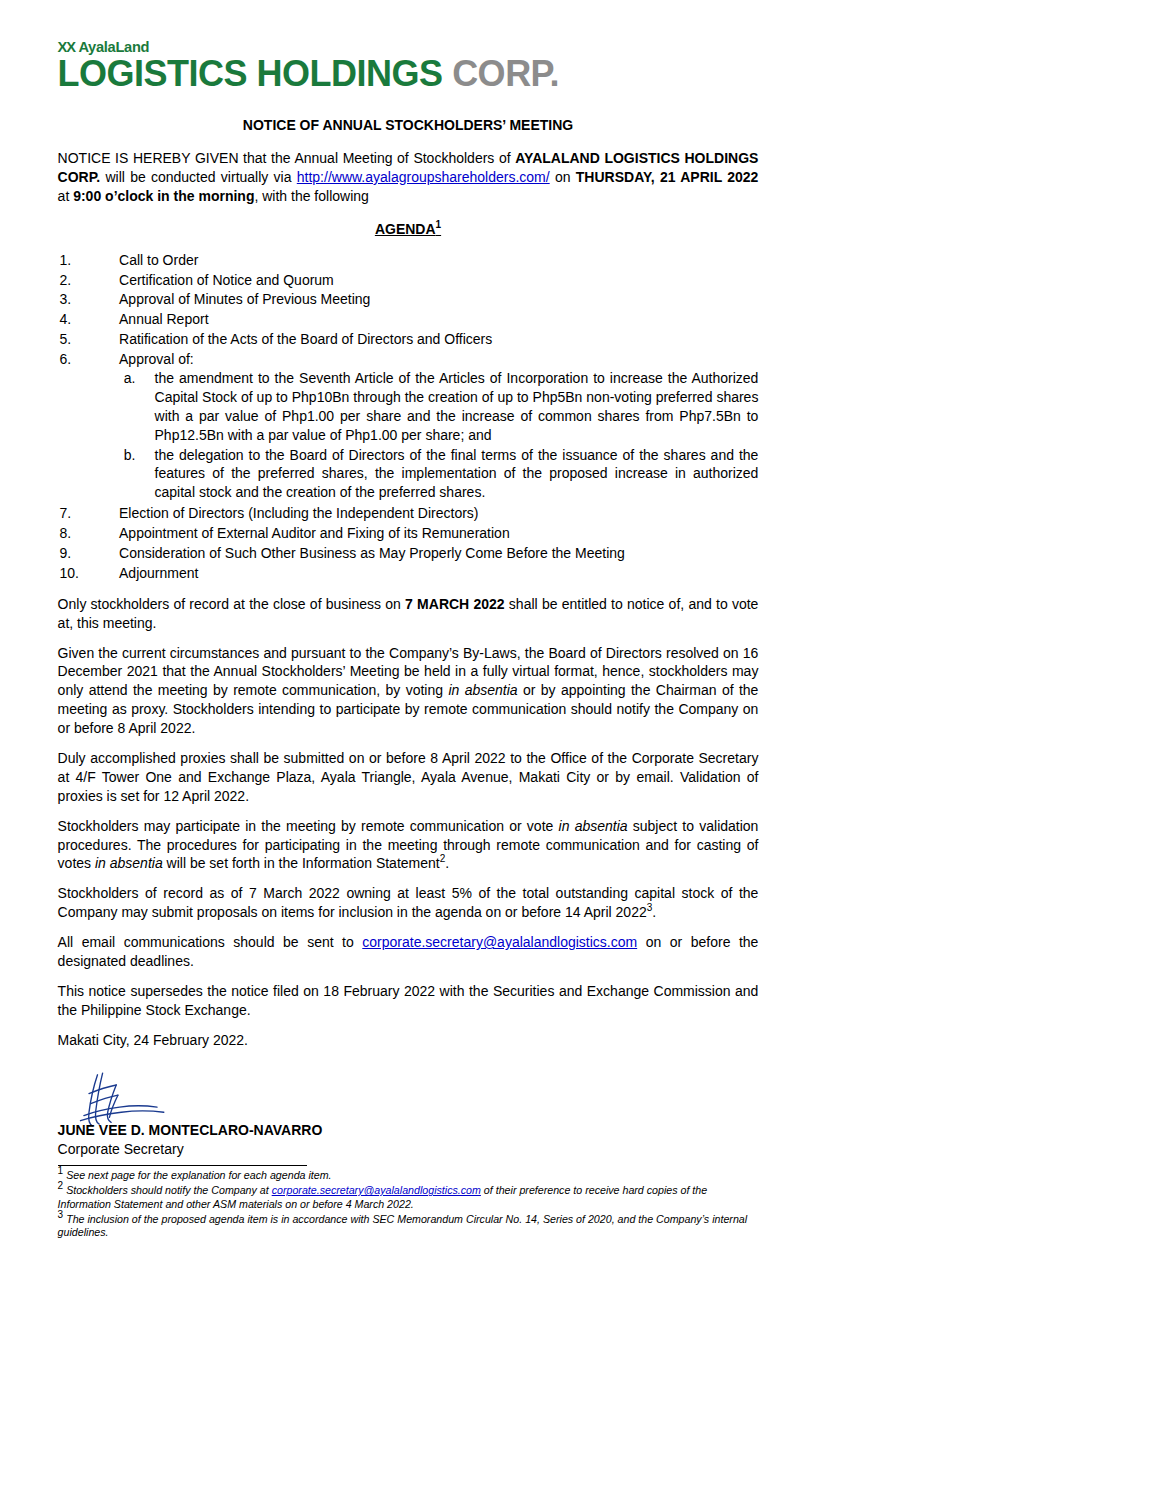XX AyalaLand
LOGISTICS HOLDINGS CORP.
NOTICE OF ANNUAL STOCKHOLDERS’ MEETING
NOTICE IS HEREBY GIVEN that the Annual Meeting of Stockholders of AYALALAND LOGISTICS HOLDINGS CORP. will be conducted virtually via http://www.ayalagroupshareholders.com/ on THURSDAY, 21 APRIL 2022 at 9:00 o’clock in the morning, with the following
AGENDA1
| 1. | Call to Order |
| 2. | Certification of Notice and Quorum |
| 3. | Approval of Minutes of Previous Meeting |
| 4. | Annual Report |
| 5. | Ratification of the Acts of the Board of Directors and Officers |
| 6. | Approval of: / a. / the amendment to the Seventh Article of the Articles of Incorporation to increase the Authorized Capital Stock of up to Php10Bn through the creation of up to Php5Bn non-voting preferred shares with a par value of Php1.00 per share and the increase of common shares from Php7.5Bn to Php12.5Bn with a par value of Php1.00 per share; and / / b. / the delegation to the Board of Directors of the final terms of the issuance of the shares and the features of the preferred shares, the implementation of the proposed increase in authorized capital stock and the creation of the preferred shares. / |
| 7. | Election of Directors (Including the Independent Directors) |
| 8. | Appointment of External Auditor and Fixing of its Remuneration |
| 9. | Consideration of Such Other Business as May Properly Come Before the Meeting |
| 10. | Adjournment |
Only stockholders of record at the close of business on 7 MARCH 2022 shall be entitled to notice of, and to vote at, this meeting.
Given the current circumstances and pursuant to the Company’s By-Laws, the Board of Directors resolved on 16 December 2021 that the Annual Stockholders’ Meeting be held in a fully virtual format, hence, stockholders may only attend the meeting by remote communication, by voting in absentia or by appointing the Chairman of the meeting as proxy. Stockholders intending to participate by remote communication should notify the Company on or before 8 April 2022.
Duly accomplished proxies shall be submitted on or before 8 April 2022 to the Office of the Corporate Secretary at 4/F Tower One and Exchange Plaza, Ayala Triangle, Ayala Avenue, Makati City or by email. Validation of proxies is set for 12 April 2022.
Stockholders may participate in the meeting by remote communication or vote in absentia subject to validation procedures. The procedures for participating in the meeting through remote communication and for casting of votes in absentia will be set forth in the Information Statement2.
Stockholders of record as of 7 March 2022 owning at least 5% of the total outstanding capital stock of the Company may submit proposals on items for inclusion in the agenda on or before 14 April 20223.
All email communications should be sent to corporate.secretary@ayalalandlogistics.com on or before the designated deadlines.
This notice supersedes the notice filed on 18 February 2022 with the Securities and Exchange Commission and the Philippine Stock Exchange.
Makati City, 24 February 2022.
JUNE VEE D. MONTECLARO-NAVARRO
Corporate Secretary
1 See next page for the explanation for each agenda item.
2 Stockholders should notify the Company at corporate.secretary@ayalalandlogistics.com of their preference to receive hard copies of the Information Statement and other ASM materials on or before 4 March 2022.
3 The inclusion of the proposed agenda item is in accordance with SEC Memorandum Circular No. 14, Series of 2020, and the Company’s internal guidelines.